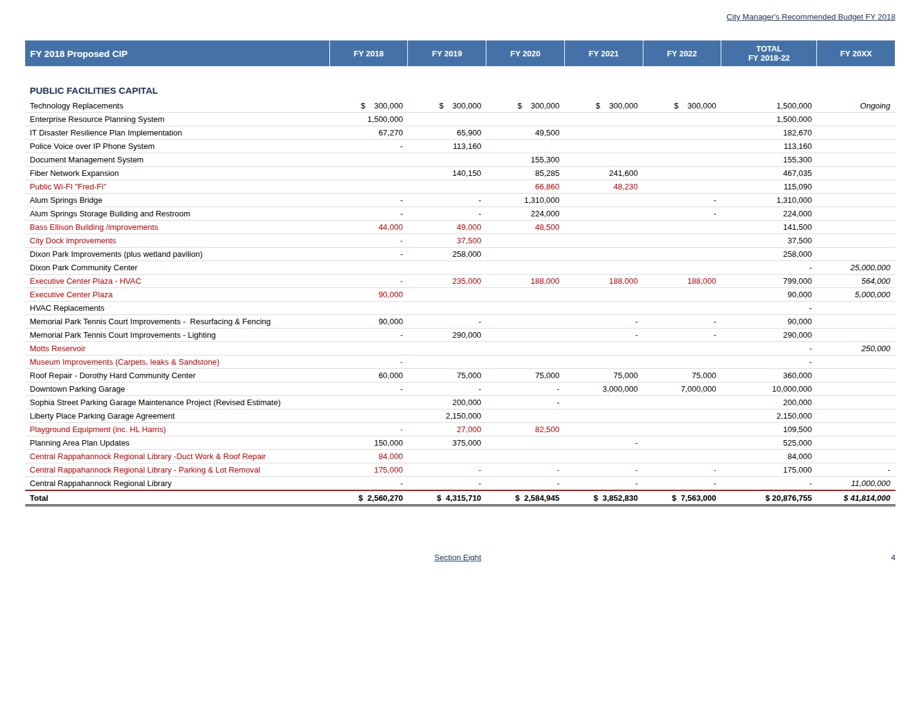City Manager's Recommended Budget FY 2018
| FY 2018 Proposed CIP | FY 2018 | FY 2019 | FY 2020 | FY 2021 | FY 2022 | TOTAL FY 2018-22 | FY 20XX |
| --- | --- | --- | --- | --- | --- | --- | --- |
| PUBLIC FACILITIES CAPITAL |
| Technology Replacements | $ 300,000 | $ 300,000 | $ 300,000 | $ 300,000 | $ 300,000 | 1,500,000 | Ongoing |
| Enterprise Resource Planning System | 1,500,000 | | | | | 1,500,000 | |
| IT Disaster Resilience Plan Implementation | 67,270 | 65,900 | 49,500 | | | 182,670 | |
| Police Voice over IP Phone System | - | 113,160 | | | | 113,160 | |
| Document Management System | | | 155,300 | | | 155,300 | |
| Fiber Network Expansion | | 140,150 | 85,285 | 241,600 | | 467,035 | |
| Public Wi-FI "Fred-Fi" | | | 66,860 | 48,230 | | 115,090 | |
| Alum Springs Bridge | - | - | 1,310,000 | | - | 1,310,000 | |
| Alum Springs Storage Building and Restroom | - | - | 224,000 | | - | 224,000 | |
| Bass Ellison Building /improvements | 44,000 | 49,000 | 48,500 | | | 141,500 | |
| City Dock improvements | - | 37,500 | | | | 37,500 | |
| Dixon Park Improvements (plus wetland pavilion) | - | 258,000 | | | | 258,000 | |
| Dixon Park Community Center | | | | | | - | 25,000,000 |
| Executive Center Plaza - HVAC | - | 235,000 | 188,000 | 188,000 | 188,000 | 799,000 | 564,000 |
| Executive Center Plaza | 90,000 | | | | | 90,000 | 5,000,000 |
| HVAC Replacements | | | | | | - | |
| Memorial Park Tennis Court Improvements - Resurfacing & Fencing | 90,000 | - | | - | - | 90,000 | |
| Memorial Park Tennis Court Improvements - Lighting | - | 290,000 | | - | - | 290,000 | |
| Motts Reservoir | | | | | | - | 250,000 |
| Museum Improvements (Carpets, leaks & Sandstone) | - | | | | | - | |
| Roof Repair - Dorothy Hard Community Center | 60,000 | 75,000 | 75,000 | 75,000 | 75,000 | 360,000 | |
| Downtown Parking Garage | - | - | - | 3,000,000 | 7,000,000 | 10,000,000 | |
| Sophia Street Parking Garage Maintenance Project (Revised Estimate) | | 200,000 | - | | | 200,000 | |
| Liberty Place Parking Garage Agreement | | 2,150,000 | | | | 2,150,000 | |
| Playground Equipment (inc. HL Harris) | - | 27,000 | 82,500 | | | 109,500 | |
| Planning Area Plan Updates | 150,000 | 375,000 | | - | | 525,000 | |
| Central Rappahannock Regional Library -Duct Work & Roof Repair | 84,000 | | | | | 84,000 | |
| Central Rappahannock Regional Library - Parking & Lot Removal | 175,000 | - | - | - | - | 175,000 | - |
| Central Rappahannock Regional Library | - | - | - | - | - | - | 11,000,000 |
| Total | $ 2,560,270 | $ 4,315,710 | $ 2,584,945 | $ 3,852,830 | $ 7,563,000 | $ 20,876,755 | $ 41,814,000 |
Section Eight 4